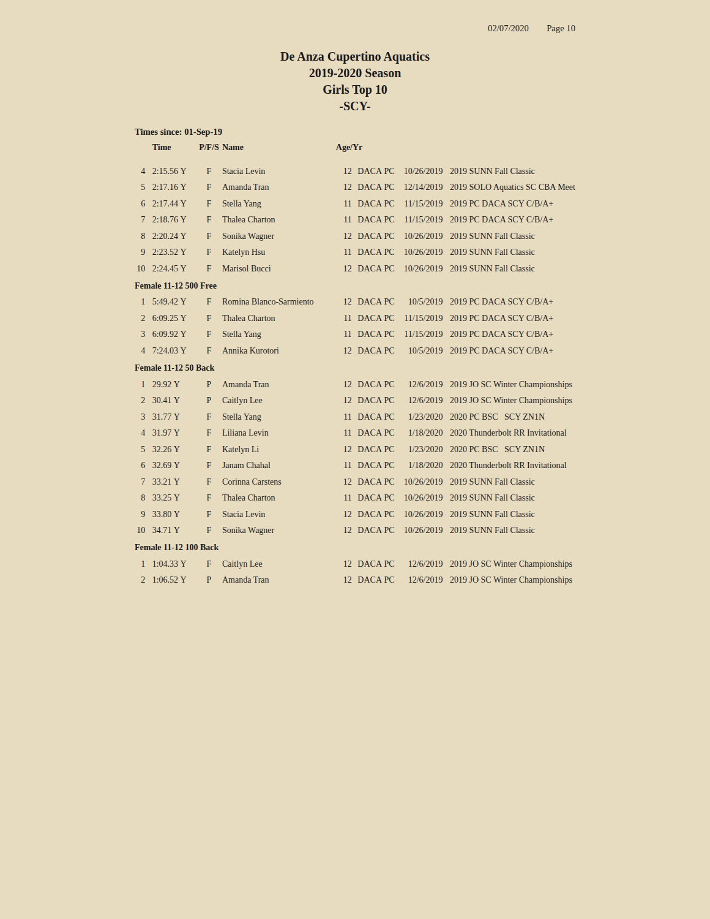02/07/2020 Page 10
De Anza Cupertino Aquatics
2019-2020 Season
Girls Top 10
-SCY-
Times since: 01-Sep-19
| | Time | P/F/S | Name | Age/Yr | | |
| --- | --- | --- | --- | --- | --- | --- |
| 4 | 2:15.56 Y | F | Stacia Levin | 12 | DACA PC | 10/26/2019 | 2019 SUNN Fall Classic |
| 5 | 2:17.16 Y | F | Amanda Tran | 12 | DACA PC | 12/14/2019 | 2019 SOLO Aquatics SC CBA Meet |
| 6 | 2:17.44 Y | F | Stella Yang | 11 | DACA PC | 11/15/2019 | 2019 PC DACA SCY C/B/A+ |
| 7 | 2:18.76 Y | F | Thalea Charton | 11 | DACA PC | 11/15/2019 | 2019 PC DACA SCY C/B/A+ |
| 8 | 2:20.24 Y | F | Sonika Wagner | 12 | DACA PC | 10/26/2019 | 2019 SUNN Fall Classic |
| 9 | 2:23.52 Y | F | Katelyn Hsu | 11 | DACA PC | 10/26/2019 | 2019 SUNN Fall Classic |
| 10 | 2:24.45 Y | F | Marisol Bucci | 12 | DACA PC | 10/26/2019 | 2019 SUNN Fall Classic |
| Female 11-12 500 Free |
| 1 | 5:49.42 Y | F | Romina Blanco-Sarmiento | 12 | DACA PC | 10/5/2019 | 2019 PC DACA SCY C/B/A+ |
| 2 | 6:09.25 Y | F | Thalea Charton | 11 | DACA PC | 11/15/2019 | 2019 PC DACA SCY C/B/A+ |
| 3 | 6:09.92 Y | F | Stella Yang | 11 | DACA PC | 11/15/2019 | 2019 PC DACA SCY C/B/A+ |
| 4 | 7:24.03 Y | F | Annika Kurotori | 12 | DACA PC | 10/5/2019 | 2019 PC DACA SCY C/B/A+ |
| Female 11-12 50 Back |
| 1 | 29.92 Y | P | Amanda Tran | 12 | DACA PC | 12/6/2019 | 2019 JO SC Winter Championships |
| 2 | 30.41 Y | P | Caitlyn Lee | 12 | DACA PC | 12/6/2019 | 2019 JO SC Winter Championships |
| 3 | 31.77 Y | F | Stella Yang | 11 | DACA PC | 1/23/2020 | 2020 PC BSC SCY ZN1N |
| 4 | 31.97 Y | F | Liliana Levin | 11 | DACA PC | 1/18/2020 | 2020 Thunderbolt RR Invitational |
| 5 | 32.26 Y | F | Katelyn Li | 12 | DACA PC | 1/23/2020 | 2020 PC BSC SCY ZN1N |
| 6 | 32.69 Y | F | Janam Chahal | 11 | DACA PC | 1/18/2020 | 2020 Thunderbolt RR Invitational |
| 7 | 33.21 Y | F | Corinna Carstens | 12 | DACA PC | 10/26/2019 | 2019 SUNN Fall Classic |
| 8 | 33.25 Y | F | Thalea Charton | 11 | DACA PC | 10/26/2019 | 2019 SUNN Fall Classic |
| 9 | 33.80 Y | F | Stacia Levin | 12 | DACA PC | 10/26/2019 | 2019 SUNN Fall Classic |
| 10 | 34.71 Y | F | Sonika Wagner | 12 | DACA PC | 10/26/2019 | 2019 SUNN Fall Classic |
| Female 11-12 100 Back |
| 1 | 1:04.33 Y | F | Caitlyn Lee | 12 | DACA PC | 12/6/2019 | 2019 JO SC Winter Championships |
| 2 | 1:06.52 Y | P | Amanda Tran | 12 | DACA PC | 12/6/2019 | 2019 JO SC Winter Championships |